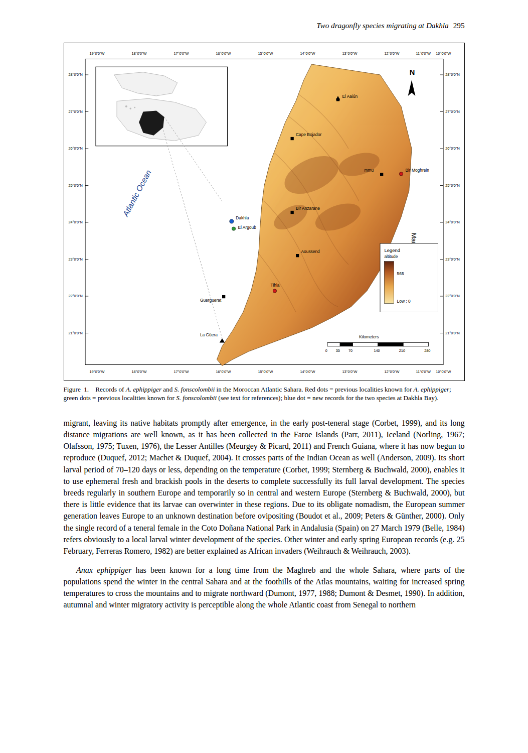Two dragonfly species migrating at Dakhla 295
28°0'0"N 27°0'0"N 26°0'0"N 25°0'0"N 24°0'0"N 23°0'0"N 22°0'0"N 21°0'0"N 28°0'0"N 27°0'0"N 26°0'0"N 25°0'0"N 24°0'0"N 23°0'0"N 22°0'0"N 21°0'0"N 19°0'0"W 18°0'0"W 17°0'0"W 16°0'0"W 15°0'0"W 14°0'0"W 13°0'0"W 12°0'0"W 11°0'0"W 10°0'0"W 19°0'0"W 18°0'0"W 17°0'0"W 16°0'0"W 15°0'0"W 14°0'0"W 13°0'0"W 12°0'0"W 11°0'0"W 10°0'0"W Atlantic Ocean Mauritania N El Aaiún Cape Bojador Bir Moghrein mmu Bir Anzarane Dakhla El Argoub Aoussend Tihla Guerguerat La Güera Legend altitude 565 Low : 0 Kilometers 0 35 70 140 210 280
Figure 1. Records of A. ephippiger and S. fonscolombii in the Moroccan Atlantic Sahara. Red dots = previous localities known for A. ephippiger; green dots = previous localities known for S. fonscolombii (see text for references); blue dot = new records for the two species at Dakhla Bay).
migrant, leaving its native habitats promptly after emergence, in the early post-teneral stage (Corbet, 1999), and its long distance migrations are well known, as it has been collected in the Faroe Islands (Parr, 2011), Iceland (Norling, 1967; Olafsson, 1975; Tuxen, 1976), the Lesser Antilles (Meurgey & Picard, 2011) and French Guiana, where it has now begun to reproduce (Duquef, 2012; Machet & Duquef, 2004). It crosses parts of the Indian Ocean as well (Anderson, 2009). Its short larval period of 70–120 days or less, depending on the temperature (Corbet, 1999; Sternberg & Buchwald, 2000), enables it to use ephemeral fresh and brackish pools in the deserts to complete successfully its full larval development. The species breeds regularly in southern Europe and temporarily so in central and western Europe (Sternberg & Buchwald, 2000), but there is little evidence that its larvae can overwinter in these regions. Due to its obligate nomadism, the European summer generation leaves Europe to an unknown destination before ovipositing (Boudot et al., 2009; Peters & Günther, 2000). Only the single record of a teneral female in the Coto Doñana National Park in Andalusia (Spain) on 27 March 1979 (Belle, 1984) refers obviously to a local larval winter development of the species. Other winter and early spring European records (e.g. 25 February, Ferreras Romero, 1982) are better explained as African invaders (Weihrauch & Weihrauch, 2003).
Anax ephippiger has been known for a long time from the Maghreb and the whole Sahara, where parts of the populations spend the winter in the central Sahara and at the foothills of the Atlas mountains, waiting for increased spring temperatures to cross the mountains and to migrate northward (Dumont, 1977, 1988; Dumont & Desmet, 1990). In addition, autumnal and winter migratory activity is perceptible along the whole Atlantic coast from Senegal to northern